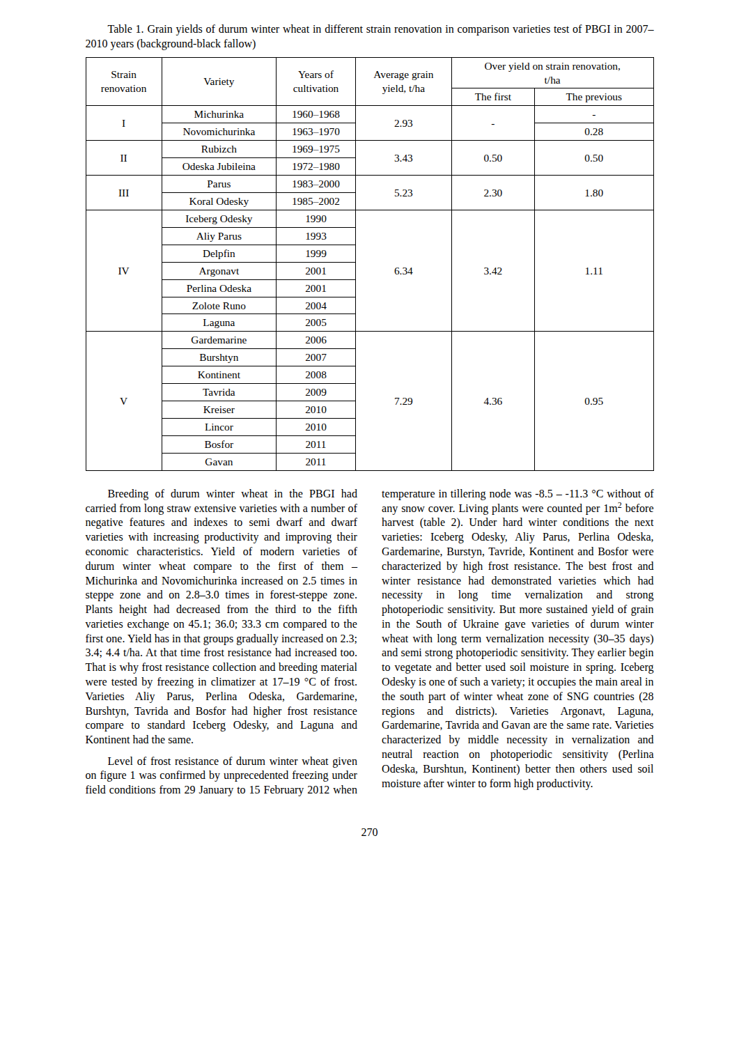Table 1. Grain yields of durum winter wheat in different strain renovation in comparison varieties test of PBGI in 2007–2010 years (background-black fallow)
| Strain renovation | Variety | Years of cultivation | Average grain yield, t/ha | Over yield on strain renovation, t/ha |
| --- | --- | --- | --- | --- |
| The first | The previous |
| I | Michurinka | 1960–1968 | 2.93 | - | - |
| Novomichurinka | 1963–1970 | 0.28 |
| II | Rubizch | 1969–1975 | 3.43 | 0.50 | 0.50 |
| Odeska Jubileina | 1972–1980 |
| III | Parus | 1983–2000 | 5.23 | 2.30 | 1.80 |
| Koral Odesky | 1985–2002 |
| IV | Iceberg Odesky | 1990 | 6.34 | 3.42 | 1.11 |
| Aliy Parus | 1993 |
| Delpfin | 1999 |
| Argonavt | 2001 |
| Perlina Odeska | 2001 |
| Zolote Runo | 2004 |
| Laguna | 2005 |
| V | Gardemarine | 2006 | 7.29 | 4.36 | 0.95 |
| Burshtyn | 2007 |
| Kontinent | 2008 |
| Tavrida | 2009 |
| Kreiser | 2010 |
| Lincor | 2010 |
| Bosfor | 2011 |
| Gavan | 2011 |
Breeding of durum winter wheat in the PBGI had carried from long straw extensive varieties with a number of negative features and indexes to semi dwarf and dwarf varieties with increasing productivity and improving their economic characteristics. Yield of modern varieties of durum winter wheat compare to the first of them – Michurinka and Novomichurinka increased on 2.5 times in steppe zone and on 2.8–3.0 times in forest-steppe zone. Plants height had decreased from the third to the fifth varieties exchange on 45.1; 36.0; 33.3 cm compared to the first one. Yield has in that groups gradually increased on 2.3; 3.4; 4.4 t/ha. At that time frost resistance had increased too. That is why frost resistance collection and breeding material were tested by freezing in climatizer at 17–19 °C of frost. Varieties Aliy Parus, Perlina Odeska, Gardemarine, Burshtyn, Tavrida and Bosfor had higher frost resistance compare to standard Iceberg Odesky, and Laguna and Kontinent had the same.
Level of frost resistance of durum winter wheat given on figure 1 was confirmed by unprecedented freezing under field conditions from 29 January to 15 February 2012 when temperature in tillering node was -8.5 – -11.3 °C without of any snow cover. Living plants were counted per 1m2 before harvest (table 2). Under hard winter conditions the next varieties: Iceberg Odesky, Aliy Parus, Perlina Odeska, Gardemarine, Burstyn, Tavride, Kontinent and Bosfor were characterized by high frost resistance. The best frost and winter resistance had demonstrated varieties which had necessity in long time vernalization and strong photoperiodic sensitivity. But more sustained yield of grain in the South of Ukraine gave varieties of durum winter wheat with long term vernalization necessity (30–35 days) and semi strong photoperiodic sensitivity. They earlier begin to vegetate and better used soil moisture in spring. Iceberg Odesky is one of such a variety; it occupies the main areal in the south part of winter wheat zone of SNG countries (28 regions and districts). Varieties Argonavt, Laguna, Gardemarine, Tavrida and Gavan are the same rate. Varieties characterized by middle necessity in vernalization and neutral reaction on photoperiodic sensitivity (Perlina Odeska, Burshtun, Kontinent) better then others used soil moisture after winter to form high productivity.
270